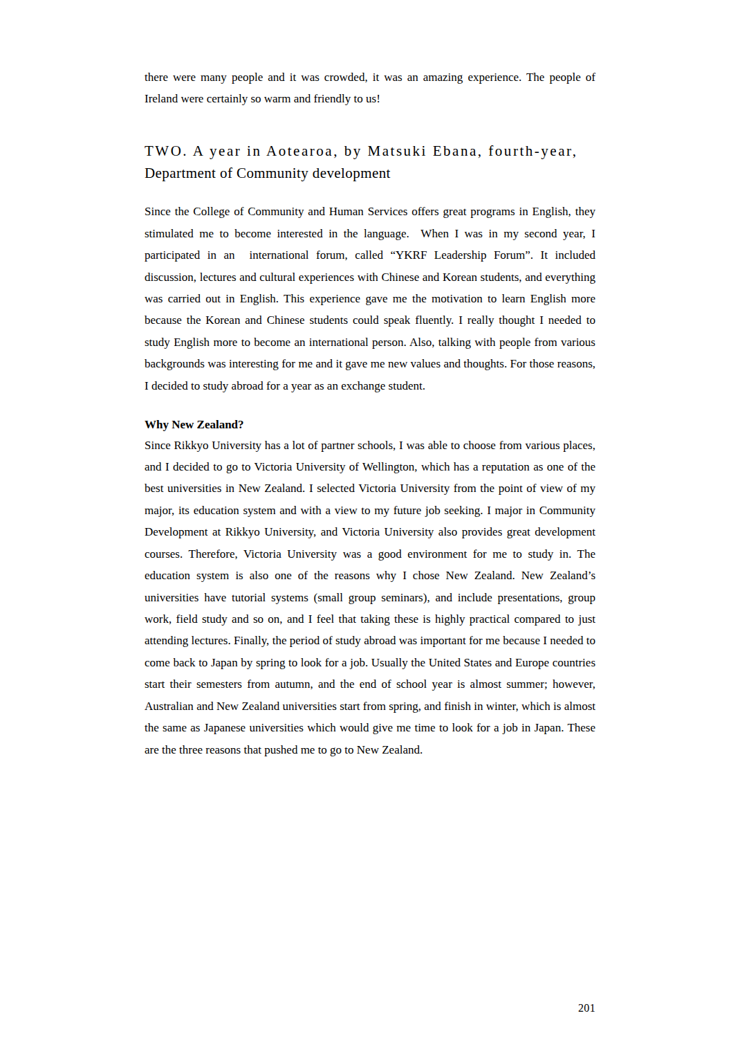there were many people and it was crowded, it was an amazing experience. The people of Ireland were certainly so warm and friendly to us!
TWO. A year in Aotearoa, by Matsuki Ebana, fourth-year,
Department of Community development
Since the College of Community and Human Services offers great programs in English, they stimulated me to become interested in the language. When I was in my second year, I participated in an international forum, called “YKRF Leadership Forum”. It included discussion, lectures and cultural experiences with Chinese and Korean students, and everything was carried out in English. This experience gave me the motivation to learn English more because the Korean and Chinese students could speak fluently. I really thought I needed to study English more to become an international person. Also, talking with people from various backgrounds was interesting for me and it gave me new values and thoughts. For those reasons, I decided to study abroad for a year as an exchange student.
Why New Zealand?
Since Rikkyo University has a lot of partner schools, I was able to choose from various places, and I decided to go to Victoria University of Wellington, which has a reputation as one of the best universities in New Zealand. I selected Victoria University from the point of view of my major, its education system and with a view to my future job seeking. I major in Community Development at Rikkyo University, and Victoria University also provides great development courses. Therefore, Victoria University was a good environment for me to study in. The education system is also one of the reasons why I chose New Zealand. New Zealand’s universities have tutorial systems (small group seminars), and include presentations, group work, field study and so on, and I feel that taking these is highly practical compared to just attending lectures. Finally, the period of study abroad was important for me because I needed to come back to Japan by spring to look for a job. Usually the United States and Europe countries start their semesters from autumn, and the end of school year is almost summer; however, Australian and New Zealand universities start from spring, and finish in winter, which is almost the same as Japanese universities which would give me time to look for a job in Japan. These are the three reasons that pushed me to go to New Zealand.
201